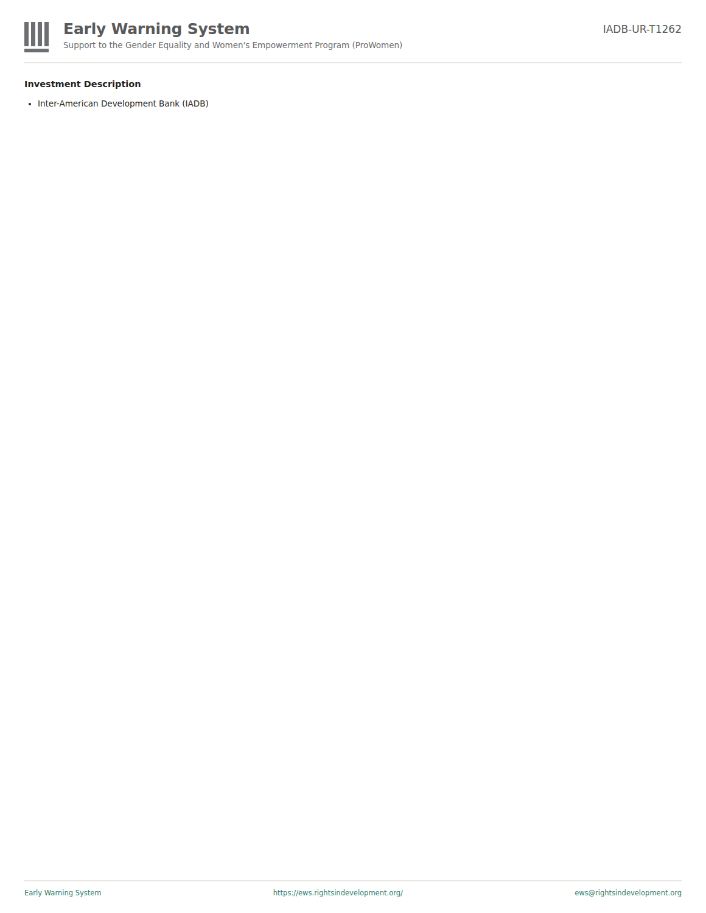Early Warning System
Support to the Gender Equality and Women's Empowerment Program (ProWomen)
IADB-UR-T1262
Investment Description
Inter-American Development Bank (IADB)
Early Warning System
https://ews.rightsindevelopment.org/
ews@rightsindevelopment.org